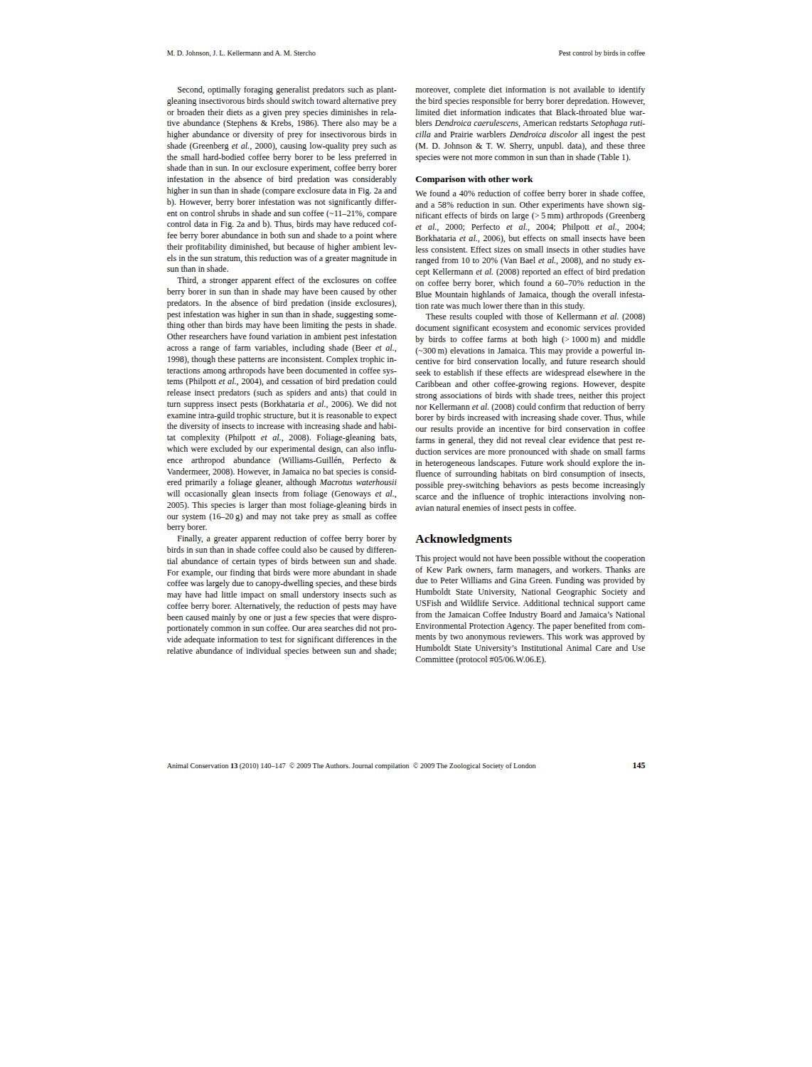M. D. Johnson, J. L. Kellermann and A. M. Stercho
Pest control by birds in coffee
Second, optimally foraging generalist predators such as plant-gleaning insectivorous birds should switch toward alternative prey or broaden their diets as a given prey species diminishes in relative abundance (Stephens & Krebs, 1986). There also may be a higher abundance or diversity of prey for insectivorous birds in shade (Greenberg et al., 2000), causing low-quality prey such as the small hard-bodied coffee berry borer to be less preferred in shade than in sun. In our exclosure experiment, coffee berry borer infestation in the absence of bird predation was considerably higher in sun than in shade (compare exclosure data in Fig. 2a and b). However, berry borer infestation was not significantly different on control shrubs in shade and sun coffee (~11–21%, compare control data in Fig. 2a and b). Thus, birds may have reduced coffee berry borer abundance in both sun and shade to a point where their profitability diminished, but because of higher ambient levels in the sun stratum, this reduction was of a greater magnitude in sun than in shade.
Third, a stronger apparent effect of the exclosures on coffee berry borer in sun than in shade may have been caused by other predators. In the absence of bird predation (inside exclosures), pest infestation was higher in sun than in shade, suggesting something other than birds may have been limiting the pests in shade. Other researchers have found variation in ambient pest infestation across a range of farm variables, including shade (Beer et al., 1998), though these patterns are inconsistent. Complex trophic interactions among arthropods have been documented in coffee systems (Philpott et al., 2004), and cessation of bird predation could release insect predators (such as spiders and ants) that could in turn suppress insect pests (Borkhataria et al., 2006). We did not examine intra-guild trophic structure, but it is reasonable to expect the diversity of insects to increase with increasing shade and habitat complexity (Philpott et al., 2008). Foliage-gleaning bats, which were excluded by our experimental design, can also influence arthropod abundance (Williams-Guillén, Perfecto & Vandermeer, 2008). However, in Jamaica no bat species is considered primarily a foliage gleaner, although Macrotus waterhousii will occasionally glean insects from foliage (Genoways et al., 2005). This species is larger than most foliage-gleaning birds in our system (16–20 g) and may not take prey as small as coffee berry borer.
Finally, a greater apparent reduction of coffee berry borer by birds in sun than in shade coffee could also be caused by differential abundance of certain types of birds between sun and shade. For example, our finding that birds were more abundant in shade coffee was largely due to canopy-dwelling species, and these birds may have had little impact on small understory insects such as coffee berry borer. Alternatively, the reduction of pests may have been caused mainly by one or just a few species that were disproportionately common in sun coffee. Our area searches did not provide adequate information to test for significant differences in the relative abundance of individual species between sun and shade; moreover, complete diet information is not available to identify the bird species responsible for berry borer depredation. However, limited diet information indicates that Black-throated blue warblers Dendroica caerulescens, American redstarts Setophaga ruticilla and Prairie warblers Dendroica discolor all ingest the pest (M. D. Johnson & T. W. Sherry, unpubl. data), and these three species were not more common in sun than in shade (Table 1).
Comparison with other work
We found a 40% reduction of coffee berry borer in shade coffee, and a 58% reduction in sun. Other experiments have shown significant effects of birds on large (> 5 mm) arthropods (Greenberg et al., 2000; Perfecto et al., 2004; Philpott et al., 2004; Borkhataria et al., 2006), but effects on small insects have been less consistent. Effect sizes on small insects in other studies have ranged from 10 to 20% (Van Bael et al., 2008), and no study except Kellermann et al. (2008) reported an effect of bird predation on coffee berry borer, which found a 60–70% reduction in the Blue Mountain highlands of Jamaica, though the overall infestation rate was much lower there than in this study.
These results coupled with those of Kellermann et al. (2008) document significant ecosystem and economic services provided by birds to coffee farms at both high (> 1000 m) and middle (~300 m) elevations in Jamaica. This may provide a powerful incentive for bird conservation locally, and future research should seek to establish if these effects are widespread elsewhere in the Caribbean and other coffee-growing regions. However, despite strong associations of birds with shade trees, neither this project nor Kellermann et al. (2008) could confirm that reduction of berry borer by birds increased with increasing shade cover. Thus, while our results provide an incentive for bird conservation in coffee farms in general, they did not reveal clear evidence that pest reduction services are more pronounced with shade on small farms in heterogeneous landscapes. Future work should explore the influence of surrounding habitats on bird consumption of insects, possible prey-switching behaviors as pests become increasingly scarce and the influence of trophic interactions involving non-avian natural enemies of insect pests in coffee.
Acknowledgments
This project would not have been possible without the cooperation of Kew Park owners, farm managers, and workers. Thanks are due to Peter Williams and Gina Green. Funding was provided by Humboldt State University, National Geographic Society and USFish and Wildlife Service. Additional technical support came from the Jamaican Coffee Industry Board and Jamaica’s National Environmental Protection Agency. The paper benefited from comments by two anonymous reviewers. This work was approved by Humboldt State University’s Institutional Animal Care and Use Committee (protocol #05/06.W.06.E).
Animal Conservation 13 (2010) 140–147 © 2009 The Authors. Journal compilation © 2009 The Zoological Society of London
145